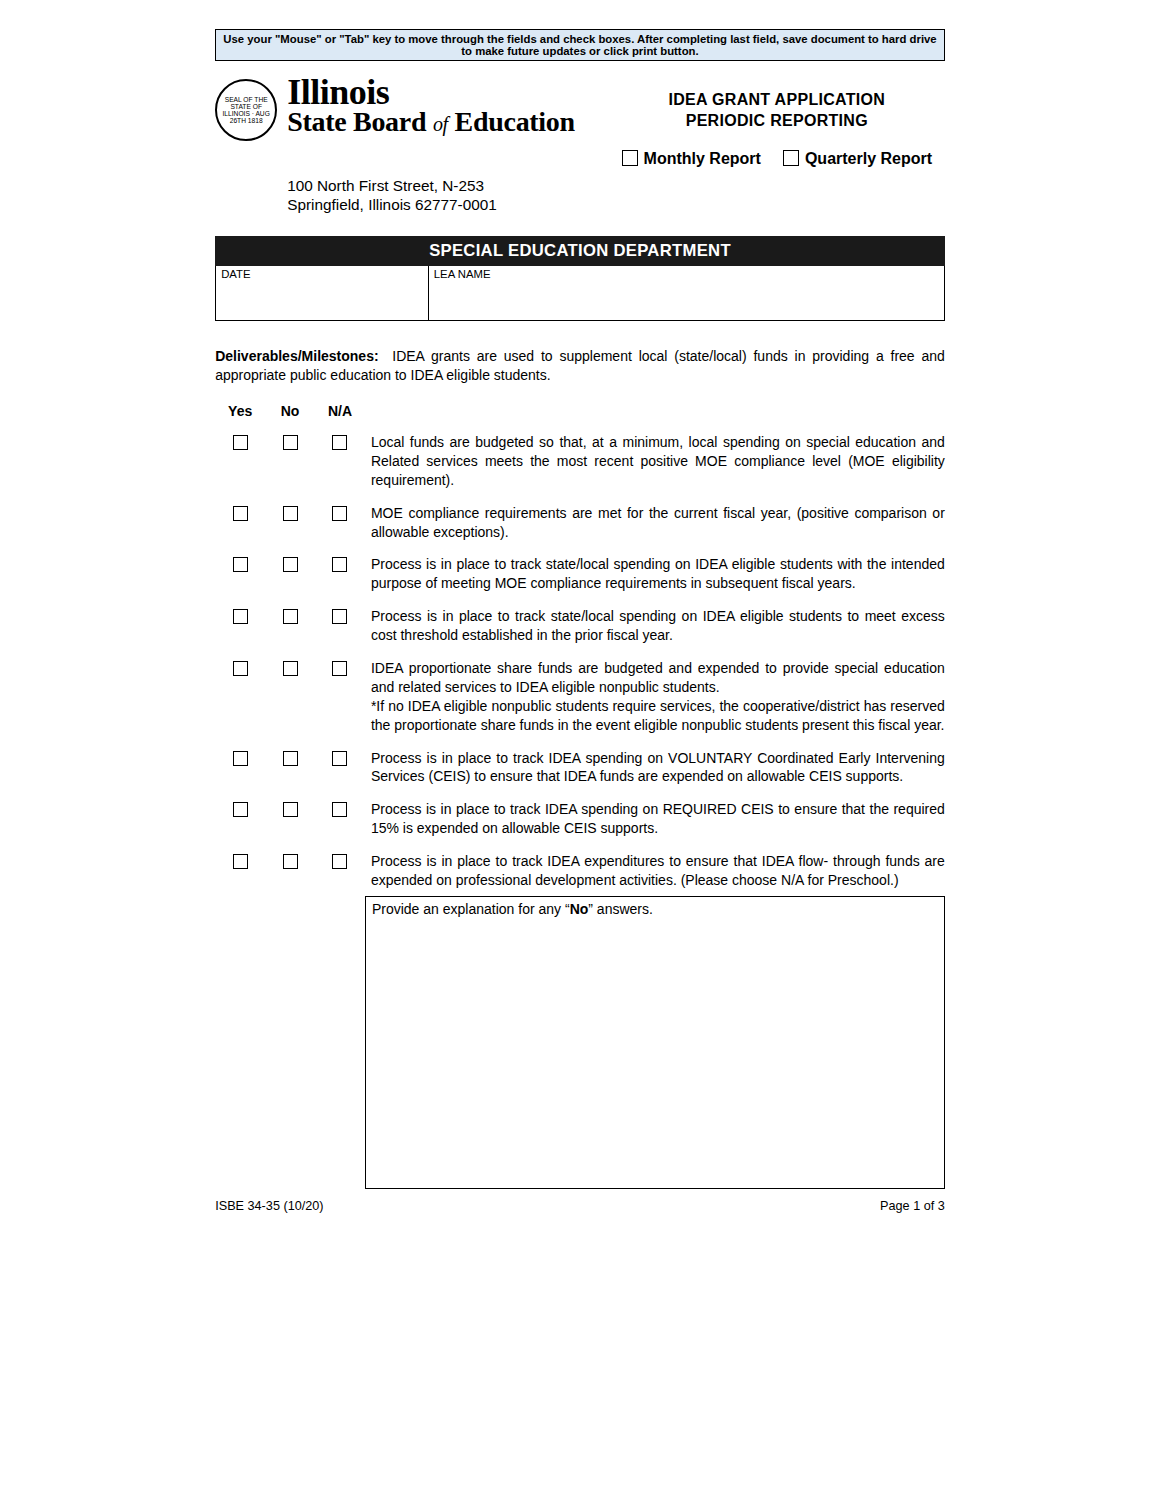Use your "Mouse" or "Tab" key to move through the fields and check boxes. After completing last field, save document to hard drive to make future updates or click print button.
SEAL OF THE STATE OF ILLINOIS · AUG 26TH 1818
Illinois
State Board of Education
IDEA GRANT APPLICATION
PERIODIC REPORTING
Monthly Report Quarterly Report
100 North First Street, N-253
Springfield, Illinois 62777-0001
SPECIAL EDUCATION DEPARTMENT
| DATE | LEA NAME |
Deliverables/Milestones: IDEA grants are used to supplement local (state/local) funds in providing a free and appropriate public education to IDEA eligible students.
Yes
No
N/A
Local funds are budgeted so that, at a minimum, local spending on special education and Related services meets the most recent positive MOE compliance level (MOE eligibility requirement).
MOE compliance requirements are met for the current fiscal year, (positive comparison or allowable exceptions).
Process is in place to track state/local spending on IDEA eligible students with the intended purpose of meeting MOE compliance requirements in subsequent fiscal years.
Process is in place to track state/local spending on IDEA eligible students to meet excess cost threshold established in the prior fiscal year.
IDEA proportionate share funds are budgeted and expended to provide special education and related services to IDEA eligible nonpublic students. *If no IDEA eligible nonpublic students require services, the cooperative/district has reserved the proportionate share funds in the event eligible nonpublic students present this fiscal year.
Process is in place to track IDEA spending on VOLUNTARY Coordinated Early Intervening Services (CEIS) to ensure that IDEA funds are expended on allowable CEIS supports.
Process is in place to track IDEA spending on REQUIRED CEIS to ensure that the required 15% is expended on allowable CEIS supports.
Process is in place to track IDEA expenditures to ensure that IDEA flow- through funds are expended on professional development activities. (Please choose N/A for Preschool.)
Provide an explanation for any “No” answers.
ISBE 34-35 (10/20)
Page 1 of 3